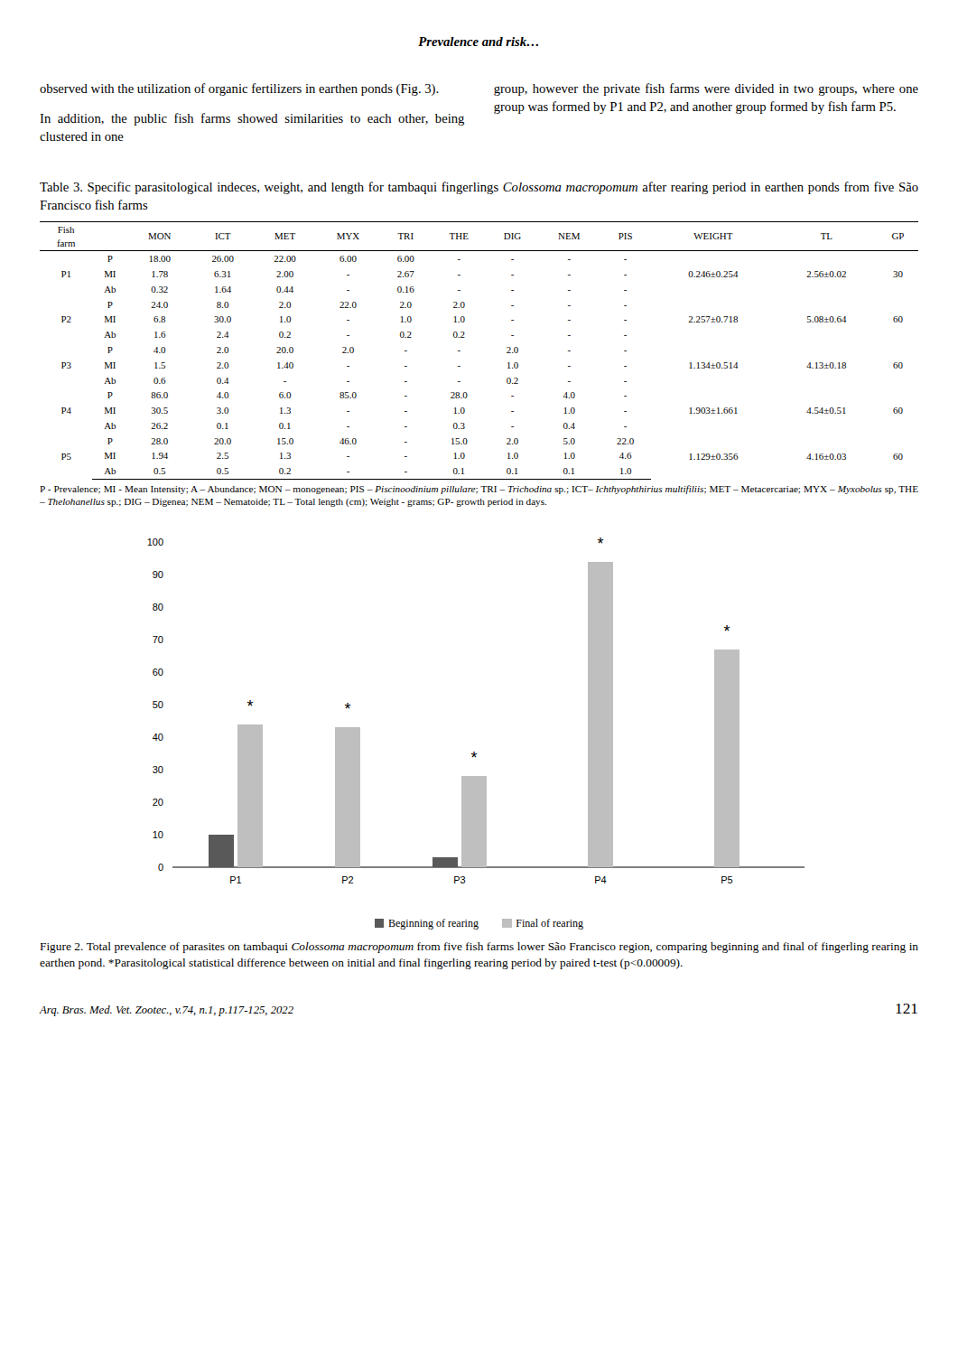Prevalence and risk…
observed with the utilization of organic fertilizers in earthen ponds (Fig. 3).
In addition, the public fish farms showed similarities to each other, being clustered in one
group, however the private fish farms were divided in two groups, where one group was formed by P1 and P2, and another group formed by fish farm P5.
Table 3. Specific parasitological indeces, weight, and length for tambaqui fingerlings Colossoma macropomum after rearing period in earthen ponds from five São Francisco fish farms
| Fish farm | | MON | ICT | MET | MYX | TRI | THE | DIG | NEM | PIS | WEIGHT | TL | GP |
| --- | --- | --- | --- | --- | --- | --- | --- | --- | --- | --- | --- | --- | --- |
| P1 | P | 18.00 | 26.00 | 22.00 | 6.00 | 6.00 | - | - | - | - | 0.246±0.254 | 2.56±0.02 | 30 |
| MI | 1.78 | 6.31 | 2.00 | - | 2.67 | - | - | - | - |
| Ab | 0.32 | 1.64 | 0.44 | - | 0.16 | - | - | - | - |
| P2 | P | 24.0 | 8.0 | 2.0 | 22.0 | 2.0 | 2.0 | - | - | - | 2.257±0.718 | 5.08±0.64 | 60 |
| MI | 6.8 | 30.0 | 1.0 | - | 1.0 | 1.0 | - | - | - |
| Ab | 1.6 | 2.4 | 0.2 | - | 0.2 | 0.2 | - | - | - |
| P3 | P | 4.0 | 2.0 | 20.0 | 2.0 | - | - | 2.0 | - | - | 1.134±0.514 | 4.13±0.18 | 60 |
| MI | 1.5 | 2.0 | 1.40 | - | - | - | 1.0 | - | - |
| Ab | 0.6 | 0.4 | - | - | - | - | 0.2 | - | - |
| P4 | P | 86.0 | 4.0 | 6.0 | 85.0 | - | 28.0 | - | 4.0 | - | 1.903±1.661 | 4.54±0.51 | 60 |
| MI | 30.5 | 3.0 | 1.3 | - | - | 1.0 | - | 1.0 | - |
| Ab | 26.2 | 0.1 | 0.1 | - | - | 0.3 | - | 0.4 | - |
| P5 | P | 28.0 | 20.0 | 15.0 | 46.0 | - | 15.0 | 2.0 | 5.0 | 22.0 | 1.129±0.356 | 4.16±0.03 | 60 |
| MI | 1.94 | 2.5 | 1.3 | - | - | 1.0 | 1.0 | 1.0 | 4.6 |
| Ab | 0.5 | 0.5 | 0.2 | - | - | 0.1 | 0.1 | 0.1 | 1.0 |
P - Prevalence; MI - Mean Intensity; A – Abundance; MON – monogenean; PIS – Piscinoodinium pillulare; TRI – Trichodina sp.; ICT– Ichthyophthirius multifiliis; MET – Metacercariae; MYX – Myxobolus sp, THE – Thelohanellus sp.; DIG – Digenea; NEM – Nematoide; TL – Total length (cm); Weight - grams; GP- growth period in days.
100 90 80 70 60 50 40 30 20 10 0 * * * * * P1 P2 P3 P4 P5
Beginning of rearing Final of rearing
Figure 2. Total prevalence of parasites on tambaqui Colossoma macropomum from five fish farms lower São Francisco region, comparing beginning and final of fingerling rearing in earthen pond. *Parasitological statistical difference between on initial and final fingerling rearing period by paired t-test (p<0.00009).
Arq. Bras. Med. Vet. Zootec., v.74, n.1, p.117-125, 2022 121